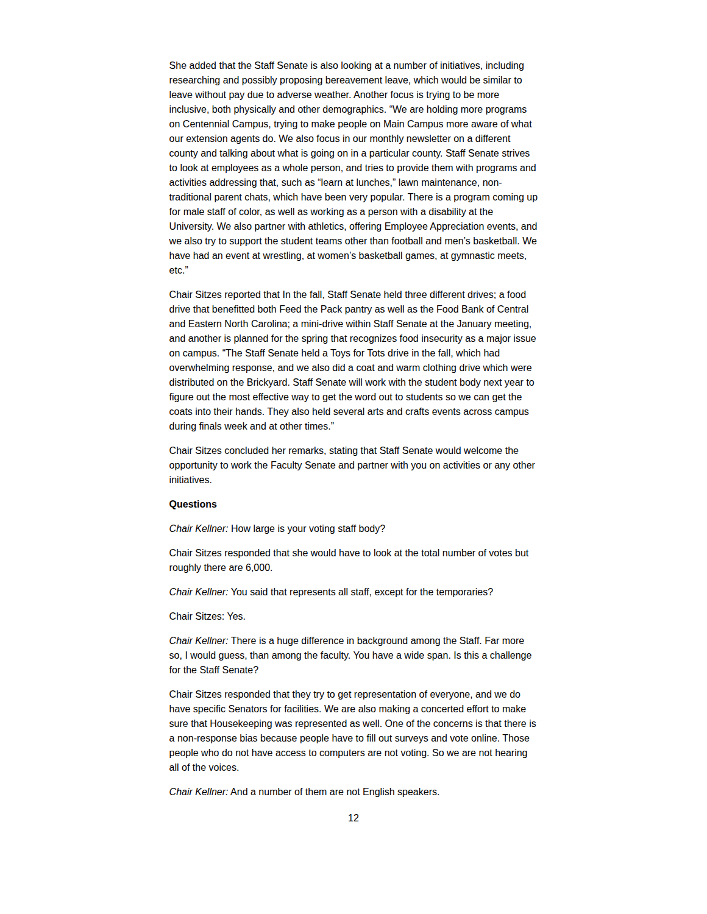She added that the Staff Senate is also looking at a number of initiatives, including researching and possibly proposing bereavement leave, which would be similar to leave without pay due to adverse weather. Another focus is trying to be more inclusive, both physically and other demographics. “We are holding more programs on Centennial Campus, trying to make people on Main Campus more aware of what our extension agents do. We also focus in our monthly newsletter on a different county and talking about what is going on in a particular county. Staff Senate strives to look at employees as a whole person, and tries to provide them with programs and activities addressing that, such as “learn at lunches,” lawn maintenance, non-traditional parent chats, which have been very popular. There is a program coming up for male staff of color, as well as working as a person with a disability at the University. We also partner with athletics, offering Employee Appreciation events, and we also try to support the student teams other than football and men’s basketball. We have had an event at wrestling, at women’s basketball games, at gymnastic meets, etc.”
Chair Sitzes reported that In the fall, Staff Senate held three different drives; a food drive that benefitted both Feed the Pack pantry as well as the Food Bank of Central and Eastern North Carolina; a mini-drive within Staff Senate at the January meeting, and another is planned for the spring that recognizes food insecurity as a major issue on campus. “The Staff Senate held a Toys for Tots drive in the fall, which had overwhelming response, and we also did a coat and warm clothing drive which were distributed on the Brickyard. Staff Senate will work with the student body next year to figure out the most effective way to get the word out to students so we can get the coats into their hands. They also held several arts and crafts events across campus during finals week and at other times.”
Chair Sitzes concluded her remarks, stating that Staff Senate would welcome the opportunity to work the Faculty Senate and partner with you on activities or any other initiatives.
Questions
Chair Kellner: How large is your voting staff body?
Chair Sitzes responded that she would have to look at the total number of votes but roughly there are 6,000.
Chair Kellner: You said that represents all staff, except for the temporaries?
Chair Sitzes: Yes.
Chair Kellner: There is a huge difference in background among the Staff. Far more so, I would guess, than among the faculty. You have a wide span. Is this a challenge for the Staff Senate?
Chair Sitzes responded that they try to get representation of everyone, and we do have specific Senators for facilities. We are also making a concerted effort to make sure that Housekeeping was represented as well. One of the concerns is that there is a non-response bias because people have to fill out surveys and vote online. Those people who do not have access to computers are not voting. So we are not hearing all of the voices.
Chair Kellner: And a number of them are not English speakers.
12